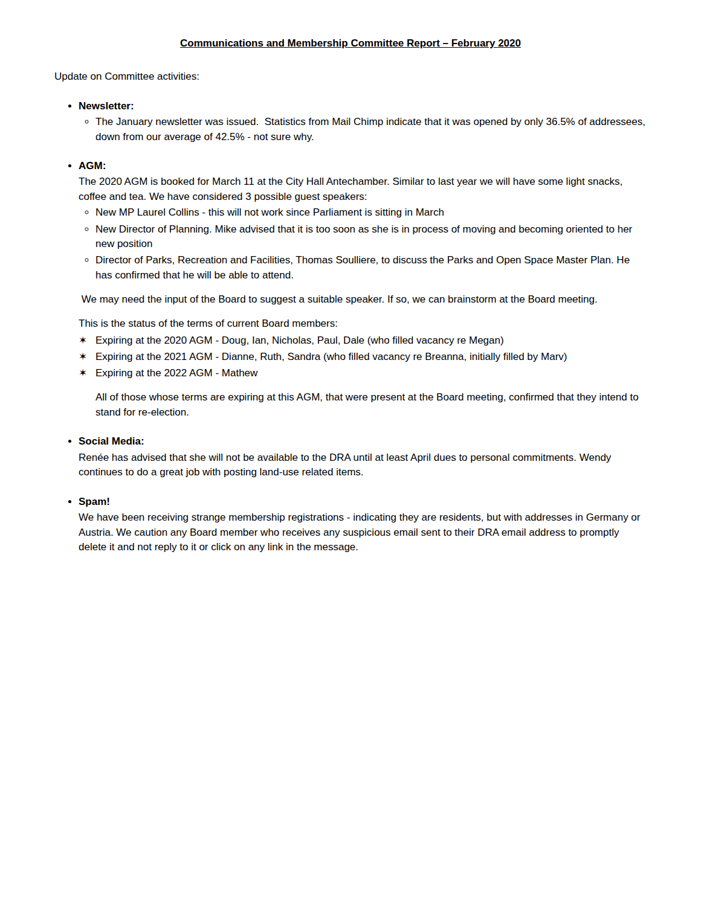Communications and Membership Committee Report – February 2020
Update on Committee activities:
Newsletter:
The January newsletter was issued. Statistics from Mail Chimp indicate that it was opened by only 36.5% of addressees, down from our average of 42.5% - not sure why.
AGM:
The 2020 AGM is booked for March 11 at the City Hall Antechamber. Similar to last year we will have some light snacks, coffee and tea. We have considered 3 possible guest speakers:
New MP Laurel Collins - this will not work since Parliament is sitting in March
New Director of Planning. Mike advised that it is too soon as she is in process of moving and becoming oriented to her new position
Director of Parks, Recreation and Facilities, Thomas Soulliere, to discuss the Parks and Open Space Master Plan. He has confirmed that he will be able to attend.
We may need the input of the Board to suggest a suitable speaker. If so, we can brainstorm at the Board meeting.
This is the status of the terms of current Board members:
Expiring at the 2020 AGM - Doug, Ian, Nicholas, Paul, Dale (who filled vacancy re Megan)
Expiring at the 2021 AGM - Dianne, Ruth, Sandra (who filled vacancy re Breanna, initially filled by Marv)
Expiring at the 2022 AGM - Mathew
All of those whose terms are expiring at this AGM, that were present at the Board meeting, confirmed that they intend to stand for re-election.
Social Media:
Renée has advised that she will not be available to the DRA until at least April dues to personal commitments. Wendy continues to do a great job with posting land-use related items.
Spam!
We have been receiving strange membership registrations - indicating they are residents, but with addresses in Germany or Austria. We caution any Board member who receives any suspicious email sent to their DRA email address to promptly delete it and not reply to it or click on any link in the message.